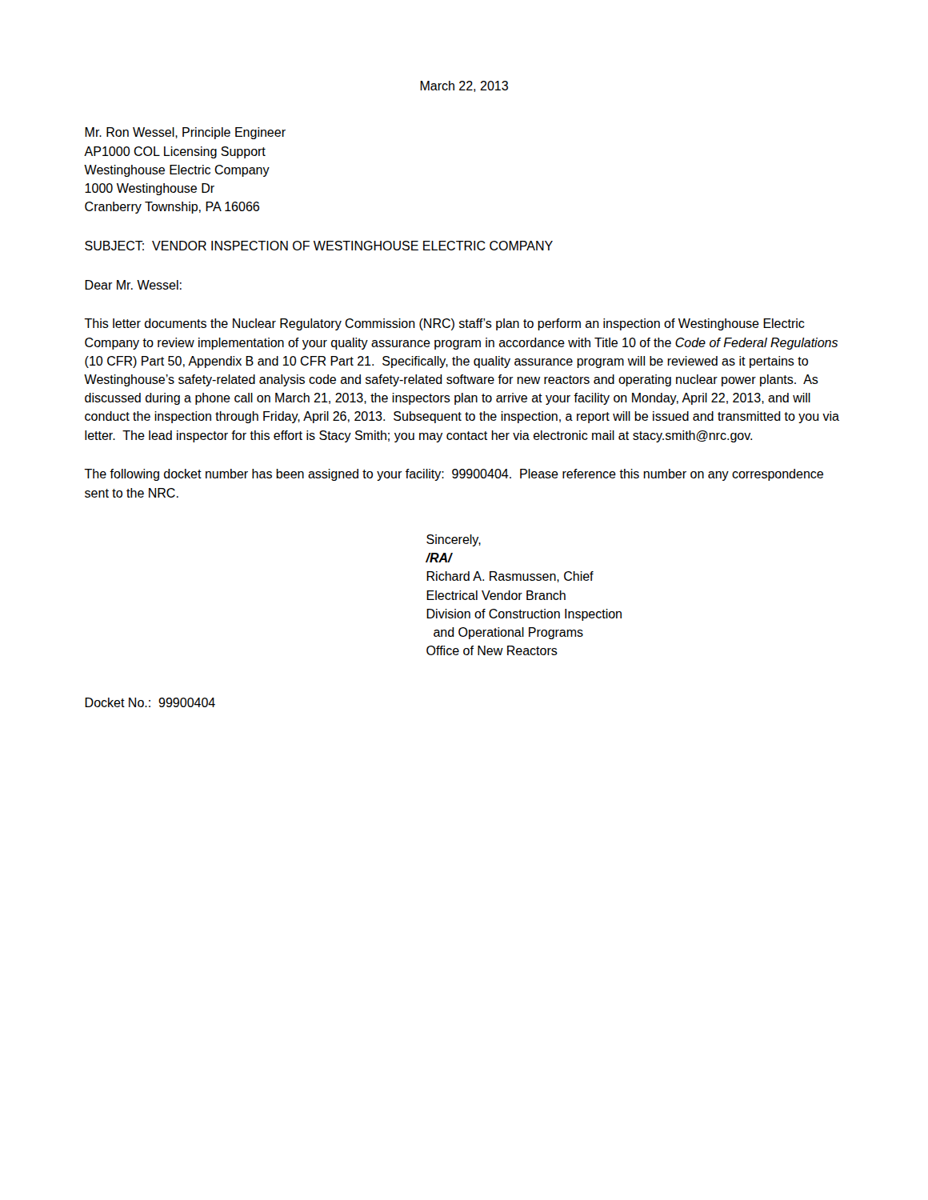March 22, 2013
Mr. Ron Wessel, Principle Engineer
AP1000 COL Licensing Support
Westinghouse Electric Company
1000 Westinghouse Dr
Cranberry Township, PA 16066
SUBJECT: VENDOR INSPECTION OF WESTINGHOUSE ELECTRIC COMPANY
Dear Mr. Wessel:
This letter documents the Nuclear Regulatory Commission (NRC) staff’s plan to perform an inspection of Westinghouse Electric Company to review implementation of your quality assurance program in accordance with Title 10 of the Code of Federal Regulations (10 CFR) Part 50, Appendix B and 10 CFR Part 21. Specifically, the quality assurance program will be reviewed as it pertains to Westinghouse’s safety-related analysis code and safety-related software for new reactors and operating nuclear power plants. As discussed during a phone call on March 21, 2013, the inspectors plan to arrive at your facility on Monday, April 22, 2013, and will conduct the inspection through Friday, April 26, 2013. Subsequent to the inspection, a report will be issued and transmitted to you via letter. The lead inspector for this effort is Stacy Smith; you may contact her via electronic mail at stacy.smith@nrc.gov.
The following docket number has been assigned to your facility: 99900404. Please reference this number on any correspondence sent to the NRC.
Sincerely,
/RA/
Richard A. Rasmussen, Chief
Electrical Vendor Branch
Division of Construction Inspection
and Operational Programs
Office of New Reactors
Docket No.: 99900404